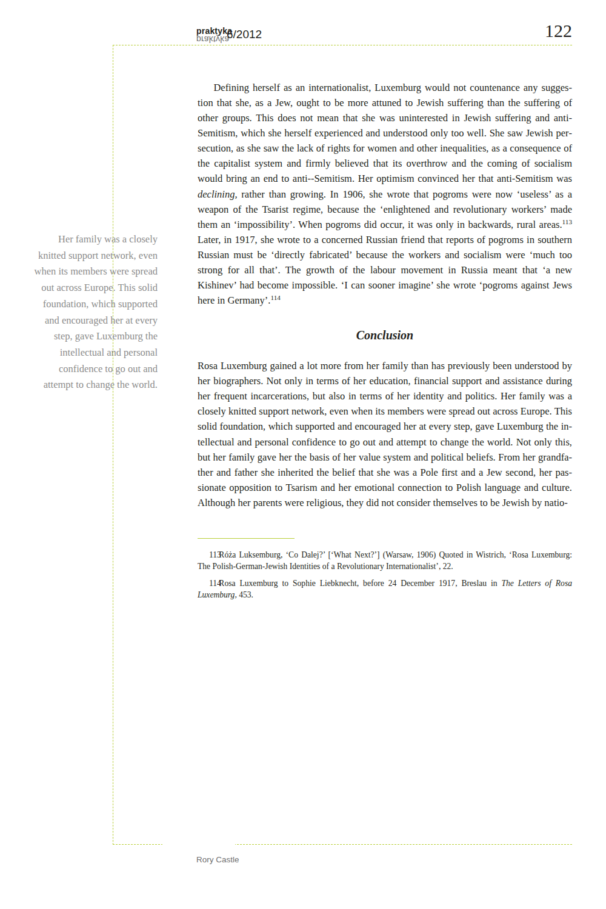praktyka praktyka
6/2012
122
Her family was a closely knitted support network, even when its members were spread out across Europe. This solid foundation, which supported and encouraged her at every step, gave Luxemburg the intellectual and personal confidence to go out and attempt to change the world.
Defining herself as an internationalist, Luxemburg would not countenance any suggestion that she, as a Jew, ought to be more attuned to Jewish suffering than the suffering of other groups. This does not mean that she was uninterested in Jewish suffering and anti-Semitism, which she herself experienced and understood only too well. She saw Jewish persecution, as she saw the lack of rights for women and other inequalities, as a consequence of the capitalist system and firmly believed that its overthrow and the coming of socialism would bring an end to anti--Semitism. Her optimism convinced her that anti-Semitism was declining, rather than growing. In 1906, she wrote that pogroms were now ‘useless’ as a weapon of the Tsarist regime, because the ‘enlightened and revolutionary workers’ made them an ‘impossibility’. When pogroms did occur, it was only in backwards, rural areas.113 Later, in 1917, she wrote to a concerned Russian friend that reports of pogroms in southern Russian must be ‘directly fabricated’ because the workers and socialism were ‘much too strong for all that’. The growth of the labour movement in Russia meant that ‘a new Kishinev’ had become impossible. ‘I can sooner imagine’ she wrote ‘pogroms against Jews here in Germany’.114
Conclusion
Rosa Luxemburg gained a lot more from her family than has previously been understood by her biographers. Not only in terms of her education, financial support and assistance during her frequent incarcerations, but also in terms of her identity and politics. Her family was a closely knitted support network, even when its members were spread out across Europe. This solid foundation, which supported and encouraged her at every step, gave Luxemburg the intellectual and personal confidence to go out and attempt to change the world. Not only this, but her family gave her the basis of her value system and political beliefs. From her grandfather and father she inherited the belief that she was a Pole first and a Jew second, her passionate opposition to Tsarism and her emotional connection to Polish language and culture. Although her parents were religious, they did not consider themselves to be Jewish by natio-
113 Róża Luksemburg, ‘Co Dalej?’ [‘What Next?’] (Warsaw, 1906) Quoted in Wistrich, ‘Rosa Luxemburg: The Polish-German-Jewish Identities of a Revolutionary Internationalist’, 22.
114 Rosa Luxemburg to Sophie Liebknecht, before 24 December 1917, Breslau in The Letters of Rosa Luxemburg, 453.
Rory Castle